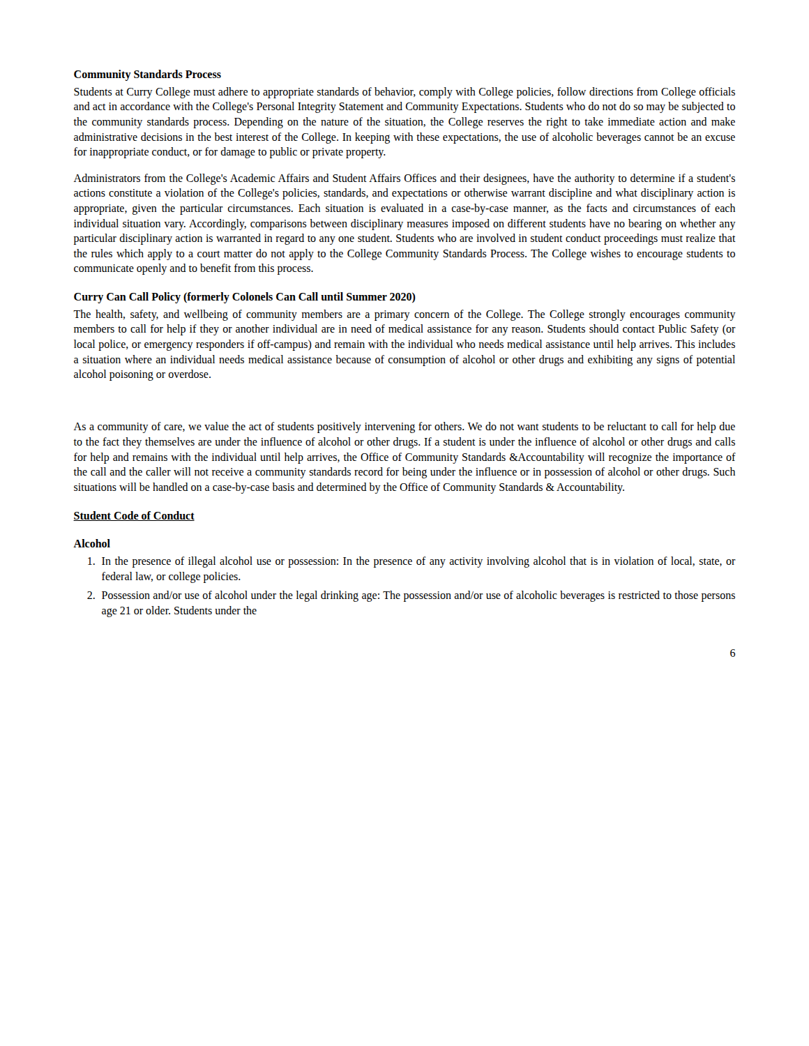Community Standards Process
Students at Curry College must adhere to appropriate standards of behavior, comply with College policies, follow directions from College officials and act in accordance with the College's Personal Integrity Statement and Community Expectations. Students who do not do so may be subjected to the community standards process. Depending on the nature of the situation, the College reserves the right to take immediate action and make administrative decisions in the best interest of the College. In keeping with these expectations, the use of alcoholic beverages cannot be an excuse for inappropriate conduct, or for damage to public or private property.
Administrators from the College's Academic Affairs and Student Affairs Offices and their designees, have the authority to determine if a student's actions constitute a violation of the College's policies, standards, and expectations or otherwise warrant discipline and what disciplinary action is appropriate, given the particular circumstances. Each situation is evaluated in a case-by-case manner, as the facts and circumstances of each individual situation vary. Accordingly, comparisons between disciplinary measures imposed on different students have no bearing on whether any particular disciplinary action is warranted in regard to any one student. Students who are involved in student conduct proceedings must realize that the rules which apply to a court matter do not apply to the College Community Standards Process. The College wishes to encourage students to communicate openly and to benefit from this process.
Curry Can Call Policy (formerly Colonels Can Call until Summer 2020)
The health, safety, and wellbeing of community members are a primary concern of the College. The College strongly encourages community members to call for help if they or another individual are in need of medical assistance for any reason. Students should contact Public Safety (or local police, or emergency responders if off-campus) and remain with the individual who needs medical assistance until help arrives. This includes a situation where an individual needs medical assistance because of consumption of alcohol or other drugs and exhibiting any signs of potential alcohol poisoning or overdose.
As a community of care, we value the act of students positively intervening for others. We do not want students to be reluctant to call for help due to the fact they themselves are under the influence of alcohol or other drugs. If a student is under the influence of alcohol or other drugs and calls for help and remains with the individual until help arrives, the Office of Community Standards &Accountability will recognize the importance of the call and the caller will not receive a community standards record for being under the influence or in possession of alcohol or other drugs. Such situations will be handled on a case-by-case basis and determined by the Office of Community Standards & Accountability.
Student Code of Conduct
Alcohol
In the presence of illegal alcohol use or possession: In the presence of any activity involving alcohol that is in violation of local, state, or federal law, or college policies.
Possession and/or use of alcohol under the legal drinking age: The possession and/or use of alcoholic beverages is restricted to those persons age 21 or older. Students under the
6